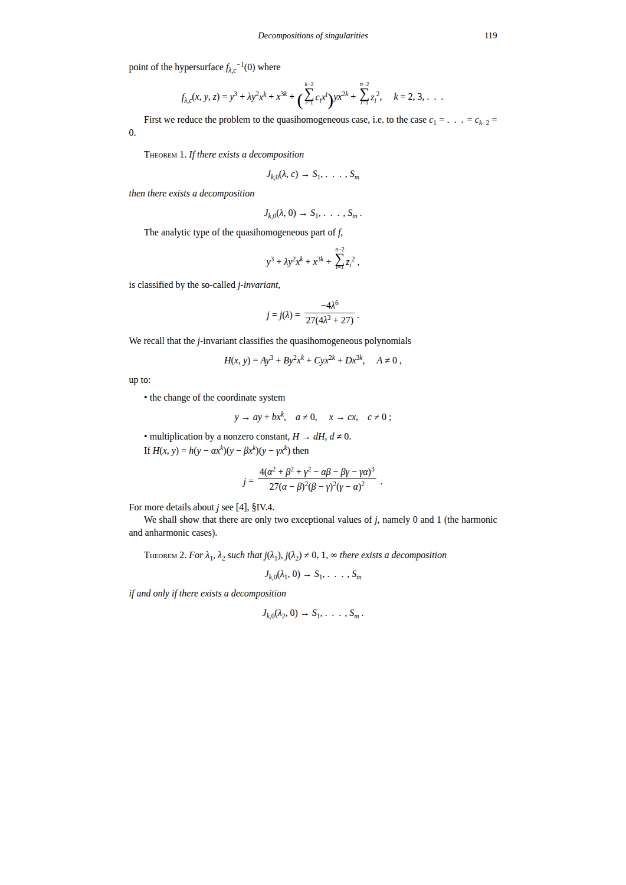Decompositions of singularities 119
point of the hypersurface fλ,c−1(0) where
fλ,c(x, y, z) = y3 + λy2xk + x3k + (k−2∑i=1 cixi) yx2k + n−2∑i=1 zi2, k = 2, 3, . . .
First we reduce the problem to the quasihomogeneous case, i.e. to the case c1 = . . . = ck−2 = 0.
Theorem 1. If there exists a decomposition
Jk,0(λ, c) → S1, . . . , Sm
then there exists a decomposition
Jk,0(λ, 0) → S1, . . . , Sm .
The analytic type of the quasihomogeneous part of f,
y3 + λy2xk + x3k + n−2∑i=1 zi2 ,
is classified by the so-called j-invariant,
j = j(λ) = −4λ627(4λ3 + 27).
We recall that the j-invariant classifies the quasihomogeneous polynomials
H(x, y) = Ay3 + By2xk + Cyx2k + Dx3k, A ≠ 0 ,
up to:
• the change of the coordinate system
y → ay + bxk, a ≠ 0, x → cx, c ≠ 0 ;
• multiplication by a nonzero constant, H → dH, d ≠ 0.
If H(x, y) = h(y − αxk)(y − βxk)(y − γxk) then
j = 4(α2 + β2 + γ2 − αβ − βγ − γα)3 27(α − β)2(β − γ)2(γ − α)2 .
For more details about j see [4], §IV.4.
We shall show that there are only two exceptional values of j, namely 0 and 1 (the harmonic and anharmonic cases).
Theorem 2. For λ1, λ2 such that j(λ1), j(λ2) ≠ 0, 1, ∞ there exists a decomposition
Jk,0(λ1, 0) → S1, . . . , Sm
if and only if there exists a decomposition
Jk,0(λ2, 0) → S1, . . . , Sm .